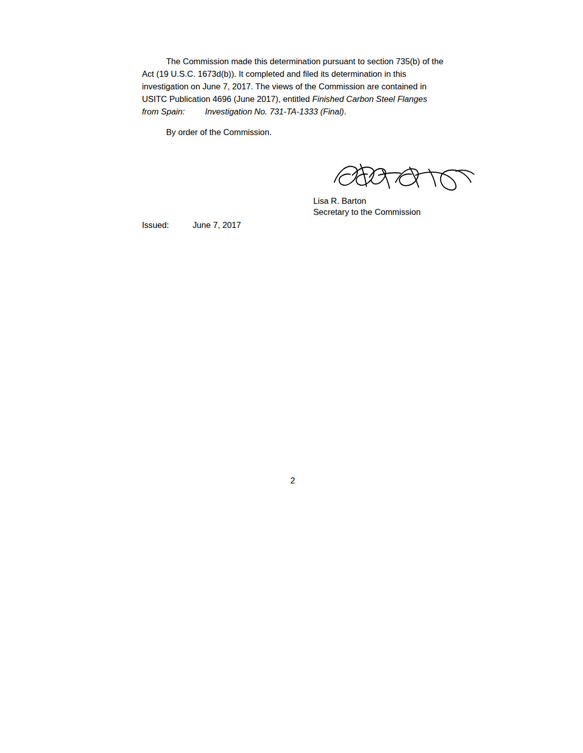The Commission made this determination pursuant to section 735(b) of the Act (19 U.S.C. 1673d(b)). It completed and filed its determination in this investigation on June 7, 2017. The views of the Commission are contained in USITC Publication 4696 (June 2017), entitled Finished Carbon Steel Flanges from Spain: Investigation No. 731-TA-1333 (Final).
By order of the Commission.
Lisa R. Barton
Secretary to the Commission
Issued: June 7, 2017
2